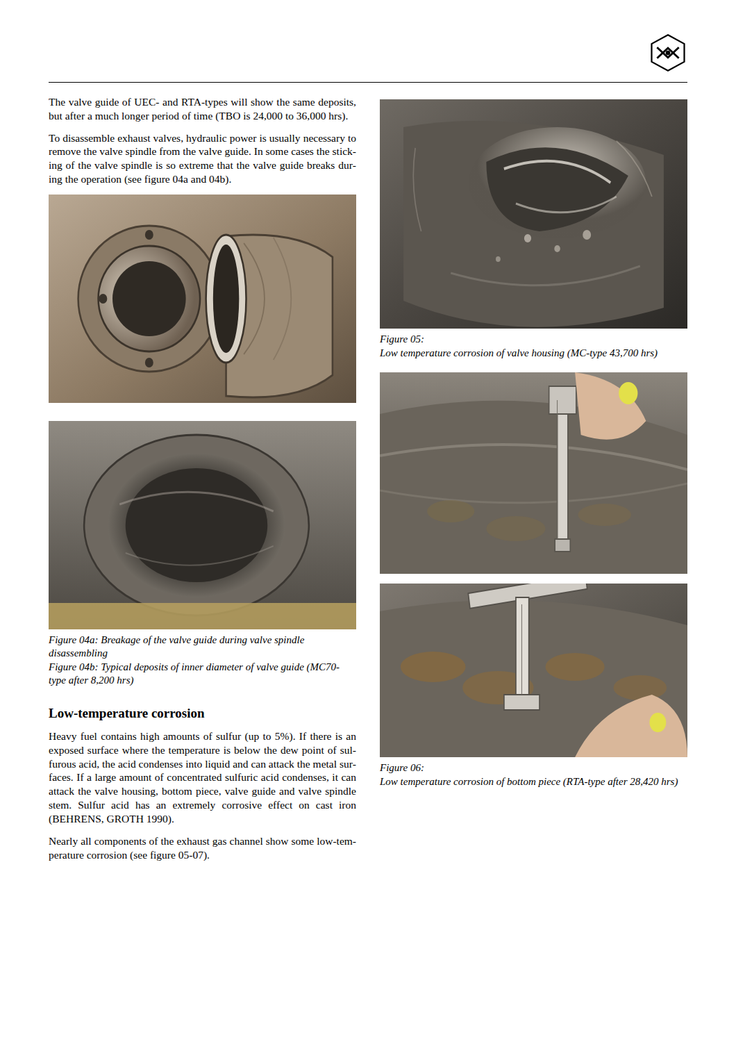The valve guide of UEC- and RTA-types will show the same deposits, but after a much longer period of time (TBO is 24,000 to 36,000 hrs).
To disassemble exhaust valves, hydraulic power is usually necessary to remove the valve spindle from the valve guide. In some cases the sticking of the valve spindle is so extreme that the valve guide breaks during the operation (see figure 04a and 04b).
Figure 04a: Breakage of the valve guide during valve spindle disassembling
Figure 04b: Typical deposits of inner diameter of valve guide (MC70-type after 8,200 hrs)
Low-temperature corrosion
Heavy fuel contains high amounts of sulfur (up to 5%). If there is an exposed surface where the temperature is below the dew point of sulfurous acid, the acid condenses into liquid and can attack the metal surfaces. If a large amount of concentrated sulfuric acid condenses, it can attack the valve housing, bottom piece, valve guide and valve spindle stem. Sulfur acid has an extremely corrosive effect on cast iron (BEHRENS, GROTH 1990).
Nearly all components of the exhaust gas channel show some low-temperature corrosion (see figure 05-07).
Figure 05:
Low temperature corrosion of valve housing (MC-type 43,700 hrs)
Figure 06:
Low temperature corrosion of bottom piece (RTA-type after 28,420 hrs)